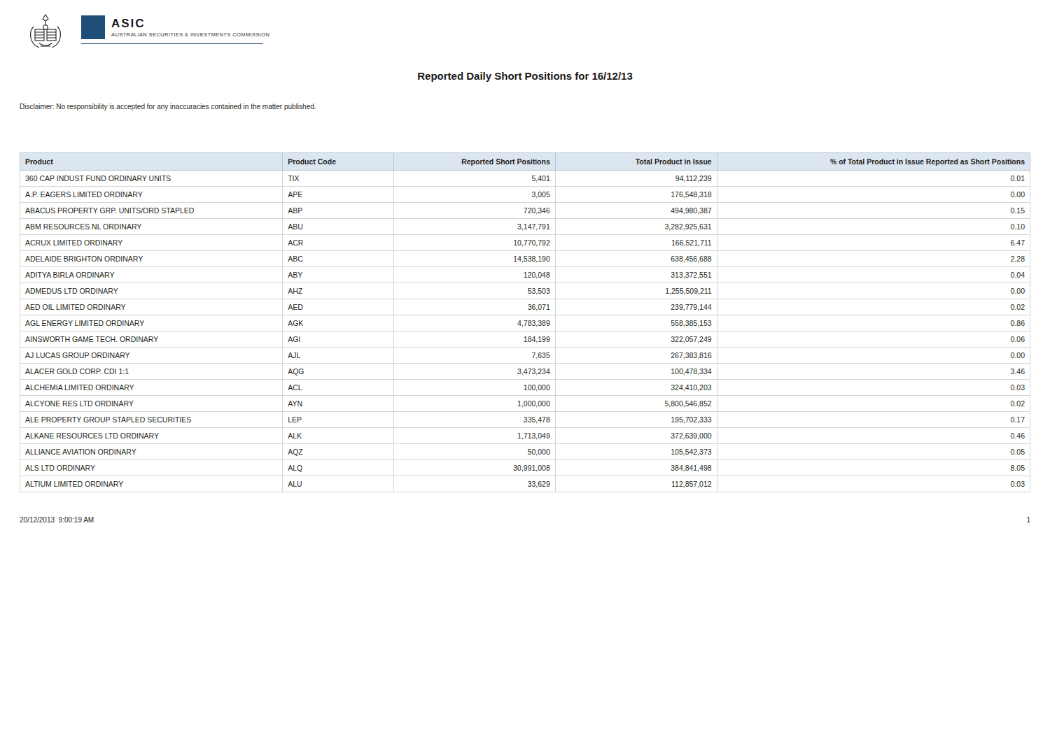ASIC
Australian Securities & Investments Commission
Reported Daily Short Positions for 16/12/13
Disclaimer: No responsibility is accepted for any inaccuracies contained in the matter published.
| Product | Product Code | Reported Short Positions | Total Product in Issue | % of Total Product in Issue Reported as Short Positions |
| --- | --- | --- | --- | --- |
| 360 CAP INDUST FUND ORDINARY UNITS | TIX | 5,401 | 94,112,239 | 0.01 |
| A.P. EAGERS LIMITED ORDINARY | APE | 3,005 | 176,548,318 | 0.00 |
| ABACUS PROPERTY GRP. UNITS/ORD STAPLED | ABP | 720,346 | 494,980,387 | 0.15 |
| ABM RESOURCES NL ORDINARY | ABU | 3,147,791 | 3,282,925,631 | 0.10 |
| ACRUX LIMITED ORDINARY | ACR | 10,770,792 | 166,521,711 | 6.47 |
| ADELAIDE BRIGHTON ORDINARY | ABC | 14,538,190 | 638,456,688 | 2.28 |
| ADITYA BIRLA ORDINARY | ABY | 120,048 | 313,372,551 | 0.04 |
| ADMEDUS LTD ORDINARY | AHZ | 53,503 | 1,255,509,211 | 0.00 |
| AED OIL LIMITED ORDINARY | AED | 36,071 | 239,779,144 | 0.02 |
| AGL ENERGY LIMITED ORDINARY | AGK | 4,783,389 | 558,385,153 | 0.86 |
| AINSWORTH GAME TECH. ORDINARY | AGI | 184,199 | 322,057,249 | 0.06 |
| AJ LUCAS GROUP ORDINARY | AJL | 7,635 | 267,383,816 | 0.00 |
| ALACER GOLD CORP. CDI 1:1 | AQG | 3,473,234 | 100,478,334 | 3.46 |
| ALCHEMIA LIMITED ORDINARY | ACL | 100,000 | 324,410,203 | 0.03 |
| ALCYONE RES LTD ORDINARY | AYN | 1,000,000 | 5,800,546,852 | 0.02 |
| ALE PROPERTY GROUP STAPLED SECURITIES | LEP | 335,478 | 195,702,333 | 0.17 |
| ALKANE RESOURCES LTD ORDINARY | ALK | 1,713,049 | 372,639,000 | 0.46 |
| ALLIANCE AVIATION ORDINARY | AQZ | 50,000 | 105,542,373 | 0.05 |
| ALS LTD ORDINARY | ALQ | 30,991,008 | 384,841,498 | 8.05 |
| ALTIUM LIMITED ORDINARY | ALU | 33,629 | 112,857,012 | 0.03 |
20/12/2013 9:00:19 AM
1